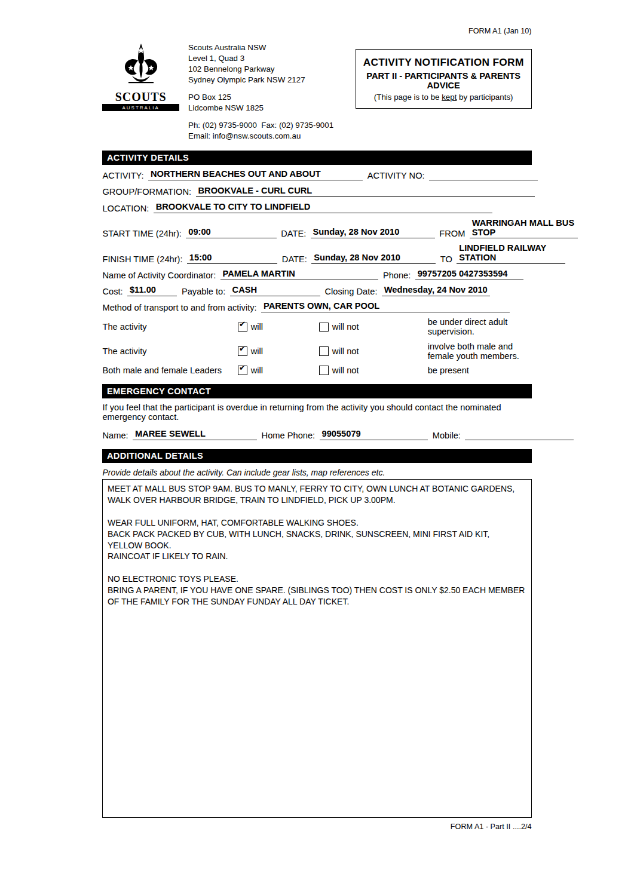FORM A1 (Jan 10)
SCOUTS
AUSTRALIA
Scouts Australia NSW
Level 1, Quad 3
102 Bennelong Parkway
Sydney Olympic Park NSW 2127
PO Box 125
Lidcombe NSW 1825
Ph: (02) 9735-9000 Fax: (02) 9735-9001
Email: info@nsw.scouts.com.au
ACTIVITY NOTIFICATION FORM
PART II - PARTICIPANTS & PARENTS ADVICE
(This page is to be kept by participants)
ACTIVITY DETAILS
ACTIVITY: NORTHERN BEACHES OUT AND ABOUT ACTIVITY NO:
GROUP/FORMATION: BROOKVALE - CURL CURL
LOCATION: BROOKVALE TO CITY TO LINDFIELD
START TIME (24hr): 09:00 DATE: Sunday, 28 Nov 2010 FROM WARRINGAH MALL BUS STOP
FINISH TIME (24hr): 15:00 DATE: Sunday, 28 Nov 2010 TO LINDFIELD RAILWAY STATION
Name of Activity Coordinator: PAMELA MARTIN Phone: 99757205 0427353594
Cost: $11.00 Payable to: CASH Closing Date: Wednesday, 24 Nov 2010
Method of transport to and from activity: PARENTS OWN, CAR POOL
The activity will will not be under direct adult supervision.
The activity will will not involve both male and female youth members.
Both male and female Leaders will will not be present
EMERGENCY CONTACT
If you feel that the participant is overdue in returning from the activity you should contact the nominated emergency contact.
Name: MAREE SEWELL Home Phone: 99055079 Mobile:
ADDITIONAL DETAILS
Provide details about the activity. Can include gear lists, map references etc.
MEET AT MALL BUS STOP 9AM. BUS TO MANLY, FERRY TO CITY, OWN LUNCH AT BOTANIC GARDENS, WALK OVER HARBOUR BRIDGE, TRAIN TO LINDFIELD, PICK UP 3.00PM. WEAR FULL UNIFORM, HAT, COMFORTABLE WALKING SHOES. BACK PACK PACKED BY CUB, WITH LUNCH, SNACKS, DRINK, SUNSCREEN, MINI FIRST AID KIT, YELLOW BOOK. RAINCOAT IF LIKELY TO RAIN. NO ELECTRONIC TOYS PLEASE. BRING A PARENT, IF YOU HAVE ONE SPARE. (SIBLINGS TOO) THEN COST IS ONLY $2.50 EACH MEMBER OF THE FAMILY FOR THE SUNDAY FUNDAY ALL DAY TICKET.
FORM A1 - Part II ....2/4